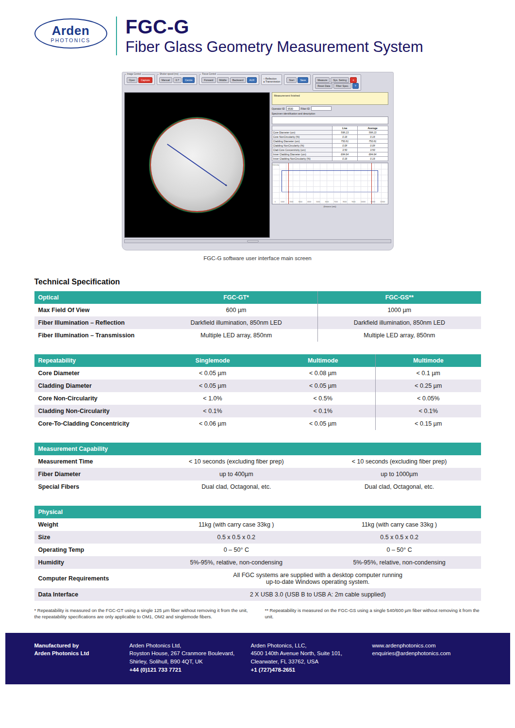Arden PHOTONICS
FGC-G
Fiber Glass Geometry Measurement System
Image Control Open Capture
Shutter speed (ms) Manual 0.7 Centre
Focus Control Forward Middle Backward AUX
○ Reflection
● Transmission
Start Save
Measure Sys. Setting✕
Reset Data Fiber Spec.?
Measurement finished
Operator ID Fiber ID
Specimen identification and description
| | Live | Average |
| Core Diameter (um) | 598.23 | 598.23 |
| Core NonCircularity (%) | 0.16 | 0.16 |
| Cladding Diameter (um) | 750.81 | 750.81 |
| Cladding NonCircularity (%) | 0.08 | 0.08 |
| Clad-Core Concentricity (um) | 3.50 | 3.50 |
| Inner Cladding Diameter (um) | 694.64 | 694.64 |
| Inner Cladding NonCircularity (%) | 0.16 | 0.16 |
Intensity
01000200030004000 50006000700080009000 100001100012000
(Distance (um))
FGC-G software user interface main screen
Technical Specification
| Optical | FGC-GT* | FGC-GS** |
| --- | --- | --- |
| Max Field Of View | 600 µm | 1000 µm |
| Fiber Illumination – Reflection | Darkfield illumination, 850nm LED | Darkfield illumination, 850nm LED |
| Fiber Illumination – Transmission | Multiple LED array, 850nm | Multiple LED array, 850nm |
| Repeatability | Singlemode | Multimode | Multimode |
| --- | --- | --- | --- |
| Core Diameter | < 0.05 µm | < 0.08 µm | < 0.1 µm |
| Cladding Diameter | < 0.05 µm | < 0.05 µm | < 0.25 µm |
| Core Non-Circularity | < 1.0% | < 0.5% | < 0.05% |
| Cladding Non-Circularity | < 0.1% | < 0.1% | < 0.1% |
| Core-To-Cladding Concentricity | < 0.06 µm | < 0.05 µm | < 0.15 µm |
| Measurement Capability |
| --- |
| Measurement Time | < 10 seconds (excluding fiber prep) | < 10 seconds (excluding fiber prep) |
| Fiber Diameter | up to 400µm | up to 1000µm |
| Special Fibers | Dual clad, Octagonal, etc. | Dual clad, Octagonal, etc. |
| Physical |
| --- |
| Weight | 11kg (with carry case 33kg ) | 11kg (with carry case 33kg ) |
| Size | 0.5 x 0.5 x 0.2 | 0.5 x 0.5 x 0.2 |
| Operating Temp | 0 – 50° C | 0 – 50° C |
| Humidity | 5%-95%, relative, non-condensing | 5%-95%, relative, non-condensing |
| Computer Requirements | All FGC systems are supplied with a desktop computer running up-to-date Windows operating system. |
| Data Interface | 2 X USB 3.0 (USB B to USB A: 2m cable supplied) |
* Repeatability is measured on the FGC-GT using a single 125 µm fiber without removing it from the unit, the repeatability specifications are only applicable to OM1, OM2 and singlemode fibers.
** Repeatability is measured on the FGC-GS using a single 540/600 µm fiber without removing it from the unit.
Manufactured by
Arden Photonics Ltd
Arden Photonics Ltd,
Royston House, 267 Cranmore Boulevard,
Shirley, Solihull, B90 4QT, UK
+44 (0)121 733 7721
Arden Photonics, LLC,
4500 140th Avenue North, Suite 101,
Clearwater, FL 33762, USA
+1 (727)478-2651
www.ardenphotonics.com
enquiries@ardenphotonics.com